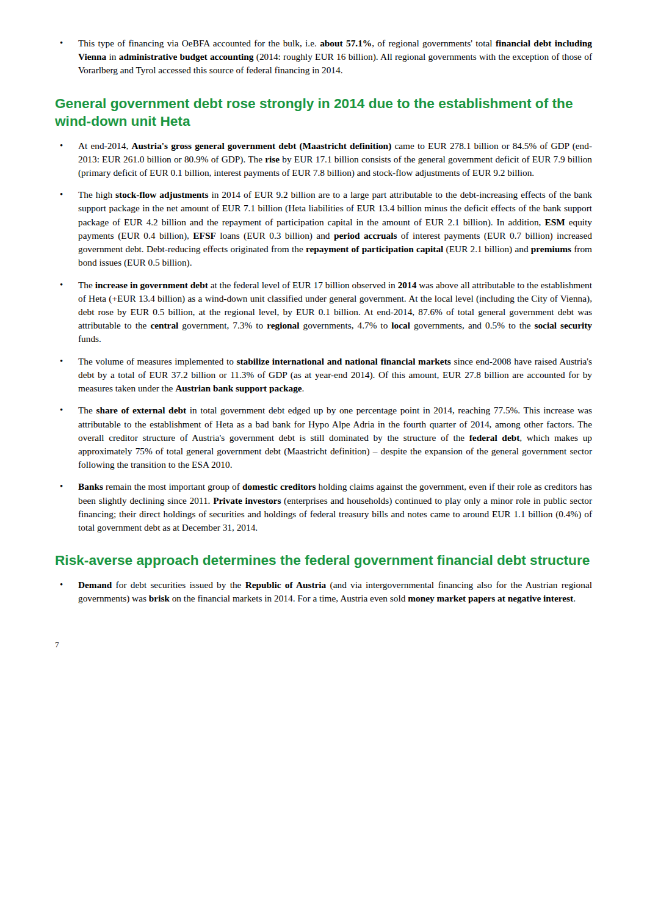This type of financing via OeBFA accounted for the bulk, i.e. about 57.1%, of regional governments' total financial debt including Vienna in administrative budget accounting (2014: roughly EUR 16 billion). All regional governments with the exception of those of Vorarlberg and Tyrol accessed this source of federal financing in 2014.
General government debt rose strongly in 2014 due to the establishment of the wind-down unit Heta
At end-2014, Austria's gross general government debt (Maastricht definition) came to EUR 278.1 billion or 84.5% of GDP (end-2013: EUR 261.0 billion or 80.9% of GDP). The rise by EUR 17.1 billion consists of the general government deficit of EUR 7.9 billion (primary deficit of EUR 0.1 billion, interest payments of EUR 7.8 billion) and stock-flow adjustments of EUR 9.2 billion.
The high stock-flow adjustments in 2014 of EUR 9.2 billion are to a large part attributable to the debt-increasing effects of the bank support package in the net amount of EUR 7.1 billion (Heta liabilities of EUR 13.4 billion minus the deficit effects of the bank support package of EUR 4.2 billion and the repayment of participation capital in the amount of EUR 2.1 billion). In addition, ESM equity payments (EUR 0.4 billion), EFSF loans (EUR 0.3 billion) and period accruals of interest payments (EUR 0.7 billion) increased government debt. Debt-reducing effects originated from the repayment of participation capital (EUR 2.1 billion) and premiums from bond issues (EUR 0.5 billion).
The increase in government debt at the federal level of EUR 17 billion observed in 2014 was above all attributable to the establishment of Heta (+EUR 13.4 billion) as a wind-down unit classified under general government. At the local level (including the City of Vienna), debt rose by EUR 0.5 billion, at the regional level, by EUR 0.1 billion. At end-2014, 87.6% of total general government debt was attributable to the central government, 7.3% to regional governments, 4.7% to local governments, and 0.5% to the social security funds.
The volume of measures implemented to stabilize international and national financial markets since end-2008 have raised Austria's debt by a total of EUR 37.2 billion or 11.3% of GDP (as at year-end 2014). Of this amount, EUR 27.8 billion are accounted for by measures taken under the Austrian bank support package.
The share of external debt in total government debt edged up by one percentage point in 2014, reaching 77.5%. This increase was attributable to the establishment of Heta as a bad bank for Hypo Alpe Adria in the fourth quarter of 2014, among other factors. The overall creditor structure of Austria's government debt is still dominated by the structure of the federal debt, which makes up approximately 75% of total general government debt (Maastricht definition) – despite the expansion of the general government sector following the transition to the ESA 2010.
Banks remain the most important group of domestic creditors holding claims against the government, even if their role as creditors has been slightly declining since 2011. Private investors (enterprises and households) continued to play only a minor role in public sector financing; their direct holdings of securities and holdings of federal treasury bills and notes came to around EUR 1.1 billion (0.4%) of total government debt as at December 31, 2014.
Risk-averse approach determines the federal government financial debt structure
Demand for debt securities issued by the Republic of Austria (and via intergovernmental financing also for the Austrian regional governments) was brisk on the financial markets in 2014. For a time, Austria even sold money market papers at negative interest.
7